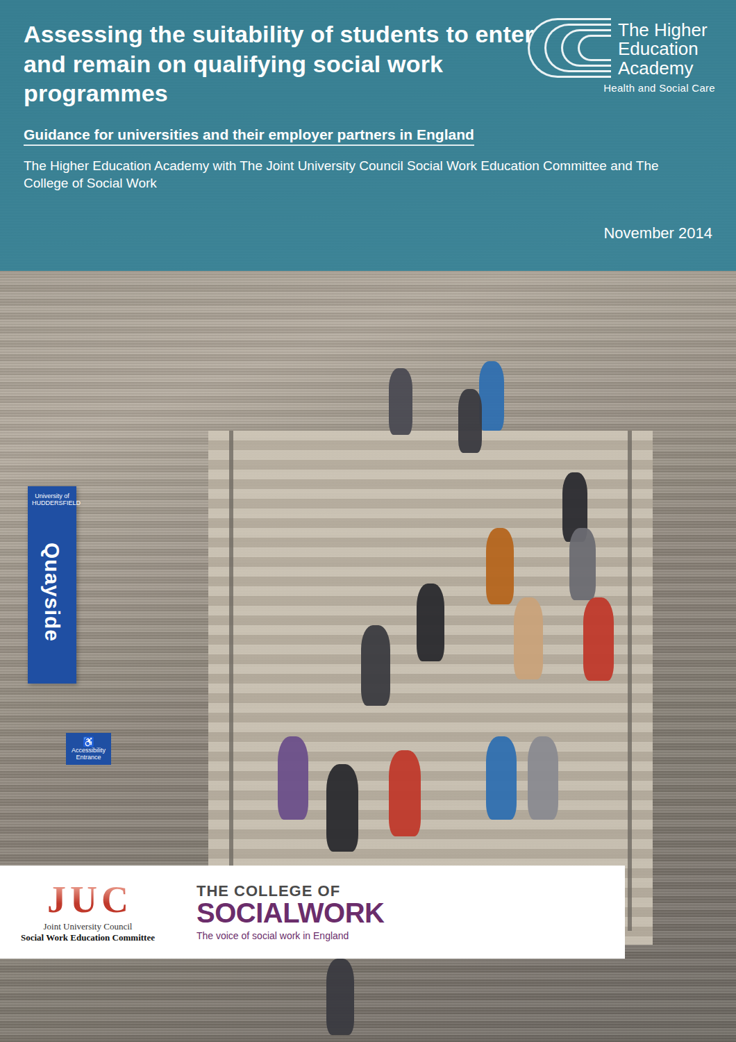The Higher
Education
Academy
Health and Social Care
Assessing the suitability of students to enter and remain on qualifying social work programmes
Guidance for universities and their employer partners in England
The Higher Education Academy with The Joint University Council Social Work Education Committee and The College of Social Work
November 2014
University of
HUDDERSFIELD
Quayside
♿
Accessibility
Entrance
JUC
Joint University Council
Social Work Education Committee
THE COLLEGE OF
SOCIALWORK
The voice of social work in England
Cover image: students walking on steps outside a university building.